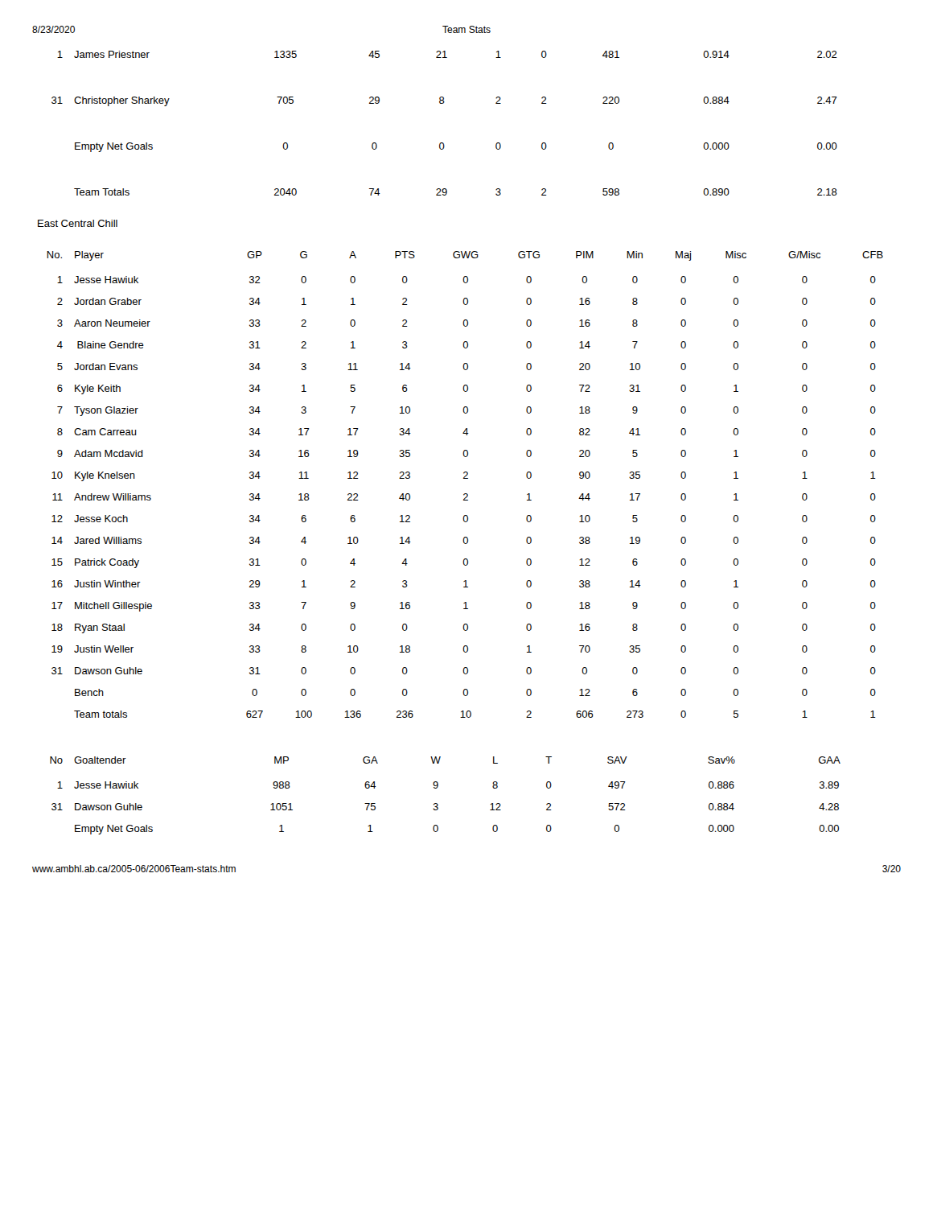8/23/2020
Team Stats
| 1 | James Priestner | 1335 | 45 | 21 | 1 | 0 | 481 | 0.914 | 2.02 | |
| 31 | Christopher Sharkey | 705 | 29 | 8 | 2 | 2 | 220 | 0.884 | 2.47 | |
| | Empty Net Goals | 0 | 0 | 0 | 0 | 0 | 0 | 0.000 | 0.00 | |
| | Team Totals | 2040 | 74 | 29 | 3 | 2 | 598 | 0.890 | 2.18 | |
| East Central Chill |
| No. | Player | GP | G | A | PTS | GWG | GTG | PIM | Min | Maj | Misc | G/Misc | CFB |
| --- | --- | --- | --- | --- | --- | --- | --- | --- | --- | --- | --- | --- | --- |
| 1 | Jesse Hawiuk | 32 | 0 | 0 | 0 | 0 | 0 | 0 | 0 | 0 | 0 | 0 | 0 |
| 2 | Jordan Graber | 34 | 1 | 1 | 2 | 0 | 0 | 16 | 8 | 0 | 0 | 0 | 0 |
| 3 | Aaron Neumeier | 33 | 2 | 0 | 2 | 0 | 0 | 16 | 8 | 0 | 0 | 0 | 0 |
| 4 | Blaine Gendre | 31 | 2 | 1 | 3 | 0 | 0 | 14 | 7 | 0 | 0 | 0 | 0 |
| 5 | Jordan Evans | 34 | 3 | 11 | 14 | 0 | 0 | 20 | 10 | 0 | 0 | 0 | 0 |
| 6 | Kyle Keith | 34 | 1 | 5 | 6 | 0 | 0 | 72 | 31 | 0 | 1 | 0 | 0 |
| 7 | Tyson Glazier | 34 | 3 | 7 | 10 | 0 | 0 | 18 | 9 | 0 | 0 | 0 | 0 |
| 8 | Cam Carreau | 34 | 17 | 17 | 34 | 4 | 0 | 82 | 41 | 0 | 0 | 0 | 0 |
| 9 | Adam Mcdavid | 34 | 16 | 19 | 35 | 0 | 0 | 20 | 5 | 0 | 1 | 0 | 0 |
| 10 | Kyle Knelsen | 34 | 11 | 12 | 23 | 2 | 0 | 90 | 35 | 0 | 1 | 1 | 1 |
| 11 | Andrew Williams | 34 | 18 | 22 | 40 | 2 | 1 | 44 | 17 | 0 | 1 | 0 | 0 |
| 12 | Jesse Koch | 34 | 6 | 6 | 12 | 0 | 0 | 10 | 5 | 0 | 0 | 0 | 0 |
| 14 | Jared Williams | 34 | 4 | 10 | 14 | 0 | 0 | 38 | 19 | 0 | 0 | 0 | 0 |
| 15 | Patrick Coady | 31 | 0 | 4 | 4 | 0 | 0 | 12 | 6 | 0 | 0 | 0 | 0 |
| 16 | Justin Winther | 29 | 1 | 2 | 3 | 1 | 0 | 38 | 14 | 0 | 1 | 0 | 0 |
| 17 | Mitchell Gillespie | 33 | 7 | 9 | 16 | 1 | 0 | 18 | 9 | 0 | 0 | 0 | 0 |
| 18 | Ryan Staal | 34 | 0 | 0 | 0 | 0 | 0 | 16 | 8 | 0 | 0 | 0 | 0 |
| 19 | Justin Weller | 33 | 8 | 10 | 18 | 0 | 1 | 70 | 35 | 0 | 0 | 0 | 0 |
| 31 | Dawson Guhle | 31 | 0 | 0 | 0 | 0 | 0 | 0 | 0 | 0 | 0 | 0 | 0 |
| | Bench | 0 | 0 | 0 | 0 | 0 | 0 | 12 | 6 | 0 | 0 | 0 | 0 |
| | Team totals | 627 | 100 | 136 | 236 | 10 | 2 | 606 | 273 | 0 | 5 | 1 | 1 |
| No | Goaltender | MP | GA | W | L | T | SAV | Sav% | GAA | |
| --- | --- | --- | --- | --- | --- | --- | --- | --- | --- | --- |
| 1 | Jesse Hawiuk | 988 | 64 | 9 | 8 | 0 | 497 | 0.886 | 3.89 | |
| 31 | Dawson Guhle | 1051 | 75 | 3 | 12 | 2 | 572 | 0.884 | 4.28 | |
| | Empty Net Goals | 1 | 1 | 0 | 0 | 0 | 0 | 0.000 | 0.00 | |
www.ambhl.ab.ca/2005-06/2006Team-stats.htm 3/20